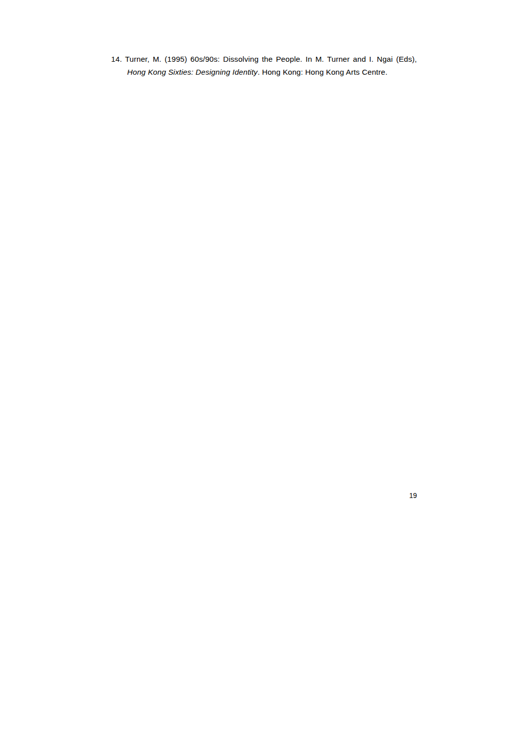14. Turner, M. (1995) 60s/90s: Dissolving the People. In M. Turner and I. Ngai (Eds), Hong Kong Sixties: Designing Identity. Hong Kong: Hong Kong Arts Centre.
19